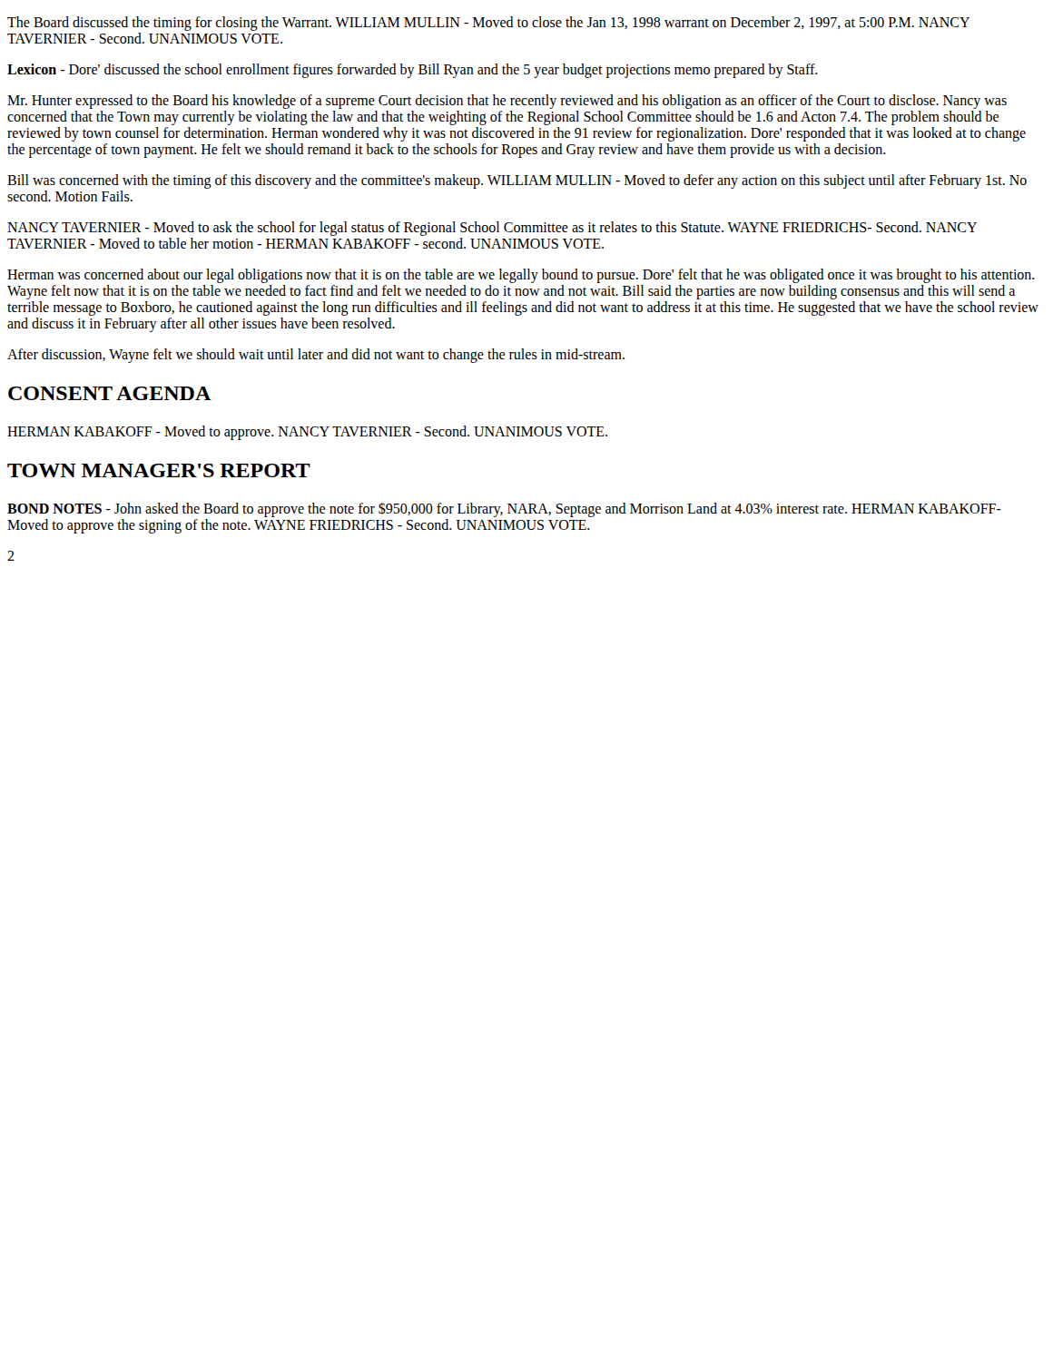The Board discussed the timing for closing the Warrant. WILLIAM MULLIN - Moved to close the Jan 13, 1998 warrant on December 2, 1997, at 5:00 P.M. NANCY TAVERNIER - Second. UNANIMOUS VOTE.
Lexicon - Dore' discussed the school enrollment figures forwarded by Bill Ryan and the 5 year budget projections memo prepared by Staff.
Mr. Hunter expressed to the Board his knowledge of a supreme Court decision that he recently reviewed and his obligation as an officer of the Court to disclose. Nancy was concerned that the Town may currently be violating the law and that the weighting of the Regional School Committee should be 1.6 and Acton 7.4. The problem should be reviewed by town counsel for determination. Herman wondered why it was not discovered in the 91 review for regionalization. Dore' responded that it was looked at to change the percentage of town payment. He felt we should remand it back to the schools for Ropes and Gray review and have them provide us with a decision.
Bill was concerned with the timing of this discovery and the committee's makeup. WILLIAM MULLIN - Moved to defer any action on this subject until after February 1st. No second. Motion Fails.
NANCY TAVERNIER - Moved to ask the school for legal status of Regional School Committee as it relates to this Statute. WAYNE FRIEDRICHS- Second. NANCY TAVERNIER - Moved to table her motion - HERMAN KABAKOFF - second. UNANIMOUS VOTE.
Herman was concerned about our legal obligations now that it is on the table are we legally bound to pursue. Dore' felt that he was obligated once it was brought to his attention. Wayne felt now that it is on the table we needed to fact find and felt we needed to do it now and not wait. Bill said the parties are now building consensus and this will send a terrible message to Boxboro, he cautioned against the long run difficulties and ill feelings and did not want to address it at this time. He suggested that we have the school review and discuss it in February after all other issues have been resolved.
After discussion, Wayne felt we should wait until later and did not want to change the rules in mid-stream.
CONSENT AGENDA
HERMAN KABAKOFF - Moved to approve. NANCY TAVERNIER - Second. UNANIMOUS VOTE.
TOWN MANAGER'S REPORT
BOND NOTES - John asked the Board to approve the note for $950,000 for Library, NARA, Septage and Morrison Land at 4.03% interest rate. HERMAN KABAKOFF- Moved to approve the signing of the note. WAYNE FRIEDRICHS - Second. UNANIMOUS VOTE.
2